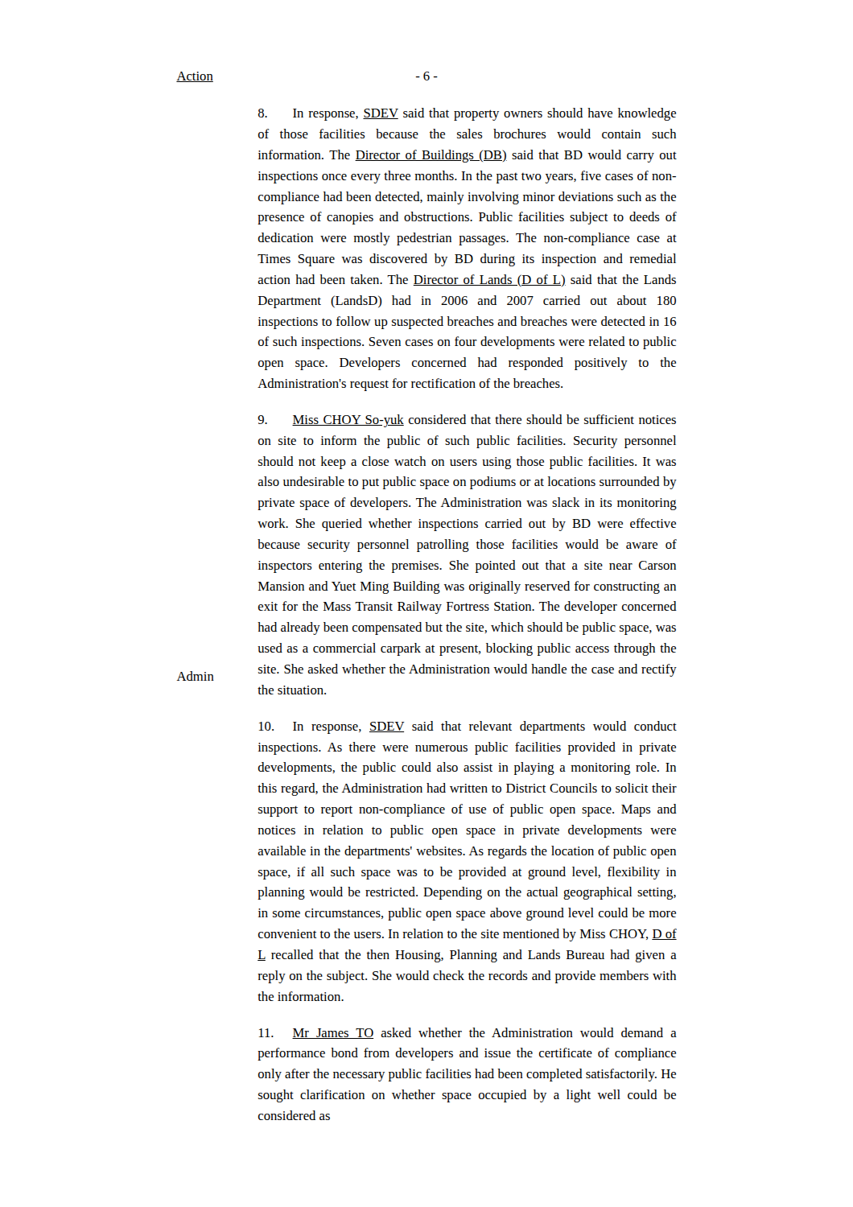Action
- 6 -
8. In response, SDEV said that property owners should have knowledge of those facilities because the sales brochures would contain such information. The Director of Buildings (DB) said that BD would carry out inspections once every three months. In the past two years, five cases of non-compliance had been detected, mainly involving minor deviations such as the presence of canopies and obstructions. Public facilities subject to deeds of dedication were mostly pedestrian passages. The non-compliance case at Times Square was discovered by BD during its inspection and remedial action had been taken. The Director of Lands (D of L) said that the Lands Department (LandsD) had in 2006 and 2007 carried out about 180 inspections to follow up suspected breaches and breaches were detected in 16 of such inspections. Seven cases on four developments were related to public open space. Developers concerned had responded positively to the Administration's request for rectification of the breaches.
9. Miss CHOY So-yuk considered that there should be sufficient notices on site to inform the public of such public facilities. Security personnel should not keep a close watch on users using those public facilities. It was also undesirable to put public space on podiums or at locations surrounded by private space of developers. The Administration was slack in its monitoring work. She queried whether inspections carried out by BD were effective because security personnel patrolling those facilities would be aware of inspectors entering the premises. She pointed out that a site near Carson Mansion and Yuet Ming Building was originally reserved for constructing an exit for the Mass Transit Railway Fortress Station. The developer concerned had already been compensated but the site, which should be public space, was used as a commercial carpark at present, blocking public access through the site. She asked whether the Administration would handle the case and rectify the situation.
10. In response, SDEV said that relevant departments would conduct inspections. As there were numerous public facilities provided in private developments, the public could also assist in playing a monitoring role. In this regard, the Administration had written to District Councils to solicit their support to report non-compliance of use of public open space. Maps and notices in relation to public open space in private developments were available in the departments' websites. As regards the location of public open space, if all such space was to be provided at ground level, flexibility in planning would be restricted. Depending on the actual geographical setting, in some circumstances, public open space above ground level could be more convenient to the users. In relation to the site mentioned by Miss CHOY, D of L recalled that the then Housing, Planning and Lands Bureau had given a reply on the subject. She would check the records and provide members with the information.
11. Mr James TO asked whether the Administration would demand a performance bond from developers and issue the certificate of compliance only after the necessary public facilities had been completed satisfactorily. He sought clarification on whether space occupied by a light well could be considered as
Admin